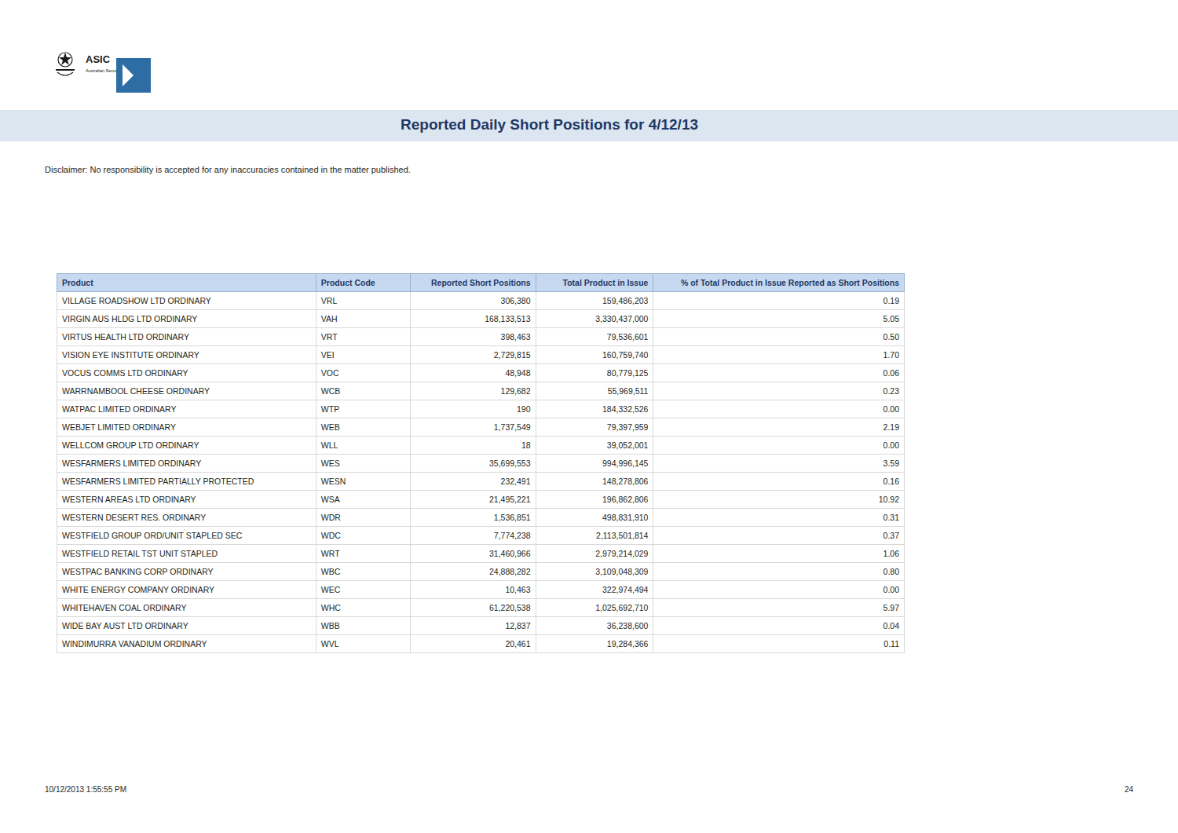ASIC Australian Securities & Investments Commission
Reported Daily Short Positions for 4/12/13
Disclaimer: No responsibility is accepted for any inaccuracies contained in the matter published.
| Product | Product Code | Reported Short Positions | Total Product in Issue | % of Total Product in Issue Reported as Short Positions |
| --- | --- | --- | --- | --- |
| VILLAGE ROADSHOW LTD ORDINARY | VRL | 306,380 | 159,486,203 | 0.19 |
| VIRGIN AUS HLDG LTD ORDINARY | VAH | 168,133,513 | 3,330,437,000 | 5.05 |
| VIRTUS HEALTH LTD ORDINARY | VRT | 398,463 | 79,536,601 | 0.50 |
| VISION EYE INSTITUTE ORDINARY | VEI | 2,729,815 | 160,759,740 | 1.70 |
| VOCUS COMMS LTD ORDINARY | VOC | 48,948 | 80,779,125 | 0.06 |
| WARRNAMBOOL CHEESE ORDINARY | WCB | 129,682 | 55,969,511 | 0.23 |
| WATPAC LIMITED ORDINARY | WTP | 190 | 184,332,526 | 0.00 |
| WEBJET LIMITED ORDINARY | WEB | 1,737,549 | 79,397,959 | 2.19 |
| WELLCOM GROUP LTD ORDINARY | WLL | 18 | 39,052,001 | 0.00 |
| WESFARMERS LIMITED ORDINARY | WES | 35,699,553 | 994,996,145 | 3.59 |
| WESFARMERS LIMITED PARTIALLY PROTECTED | WESN | 232,491 | 148,278,806 | 0.16 |
| WESTERN AREAS LTD ORDINARY | WSA | 21,495,221 | 196,862,806 | 10.92 |
| WESTERN DESERT RES. ORDINARY | WDR | 1,536,851 | 498,831,910 | 0.31 |
| WESTFIELD GROUP ORD/UNIT STAPLED SEC | WDC | 7,774,238 | 2,113,501,814 | 0.37 |
| WESTFIELD RETAIL TST UNIT STAPLED | WRT | 31,460,966 | 2,979,214,029 | 1.06 |
| WESTPAC BANKING CORP ORDINARY | WBC | 24,888,282 | 3,109,048,309 | 0.80 |
| WHITE ENERGY COMPANY ORDINARY | WEC | 10,463 | 322,974,494 | 0.00 |
| WHITEHAVEN COAL ORDINARY | WHC | 61,220,538 | 1,025,692,710 | 5.97 |
| WIDE BAY AUST LTD ORDINARY | WBB | 12,837 | 36,238,600 | 0.04 |
| WINDIMURRA VANADIUM ORDINARY | WVL | 20,461 | 19,284,366 | 0.11 |
10/12/2013 1:55:55 PM
24